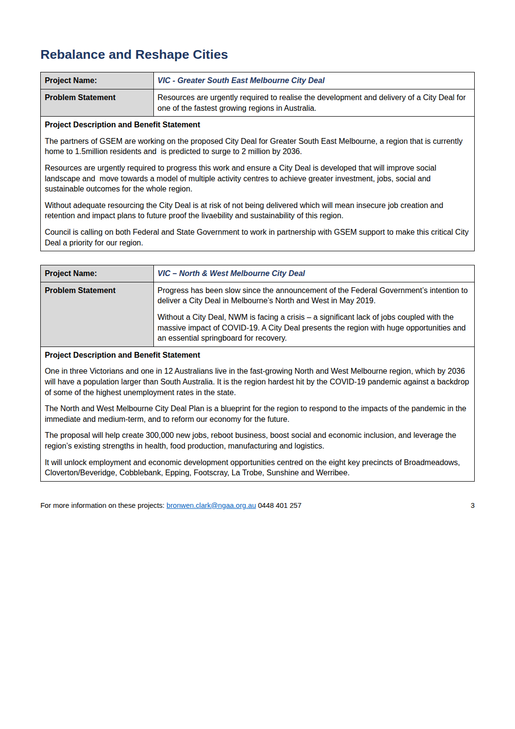Rebalance and Reshape Cities
| Project Name: | VIC - Greater South East Melbourne City Deal |
| Problem Statement | Resources are urgently required to realise the development and delivery of a City Deal for one of the fastest growing regions in Australia. |
| Project Description and Benefit Statement The partners of GSEM are working on the proposed City Deal for Greater South East Melbourne, a region that is currently home to 1.5million residents and is predicted to surge to 2 million by 2036. Resources are urgently required to progress this work and ensure a City Deal is developed that will improve social landscape and move towards a model of multiple activity centres to achieve greater investment, jobs, social and sustainable outcomes for the whole region. Without adequate resourcing the City Deal is at risk of not being delivered which will mean insecure job creation and retention and impact plans to future proof the livaebility and sustainability of this region. Council is calling on both Federal and State Government to work in partnership with GSEM support to make this critical City Deal a priority for our region. |
| Project Name: | VIC – North & West Melbourne City Deal |
| Problem Statement | Progress has been slow since the announcement of the Federal Government’s intention to deliver a City Deal in Melbourne’s North and West in May 2019. Without a City Deal, NWM is facing a crisis – a significant lack of jobs coupled with the massive impact of COVID-19. A City Deal presents the region with huge opportunities and an essential springboard for recovery. |
| Project Description and Benefit Statement One in three Victorians and one in 12 Australians live in the fast-growing North and West Melbourne region, which by 2036 will have a population larger than South Australia. It is the region hardest hit by the COVID-19 pandemic against a backdrop of some of the highest unemployment rates in the state. The North and West Melbourne City Deal Plan is a blueprint for the region to respond to the impacts of the pandemic in the immediate and medium-term, and to reform our economy for the future. The proposal will help create 300,000 new jobs, reboot business, boost social and economic inclusion, and leverage the region’s existing strengths in health, food production, manufacturing and logistics. It will unlock employment and economic development opportunities centred on the eight key precincts of Broadmeadows, Cloverton/Beveridge, Cobblebank, Epping, Footscray, La Trobe, Sunshine and Werribee. |
For more information on these projects: bronwen.clark@ngaa.org.au 0448 401 257 3